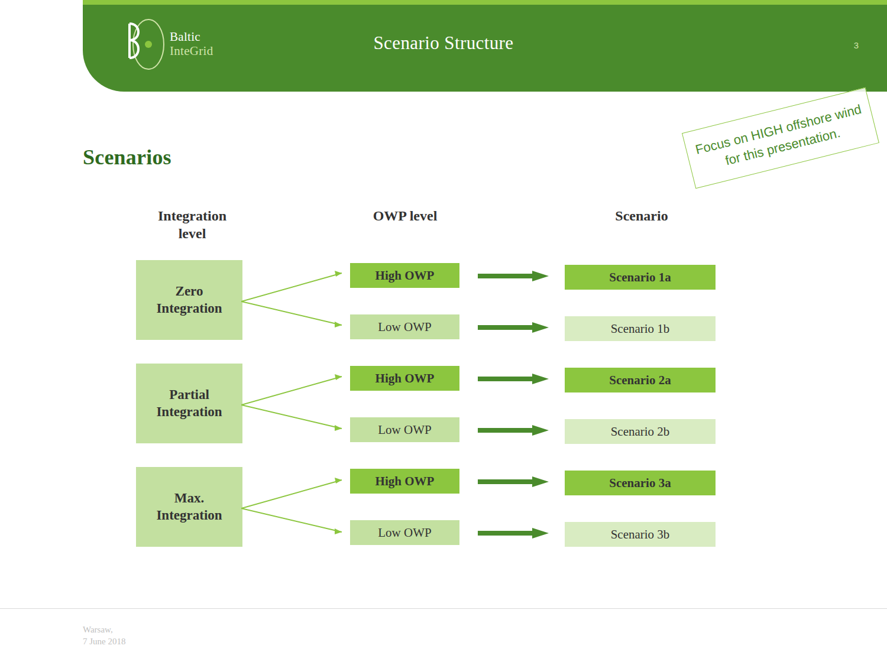Baltic
InteGrid
Scenario Structure
3
Scenarios
Focus on HIGH offshore wind for this presentation.
Integration
level
OWP level
Scenario
Zero
Integration
Partial
Integration
Max.
Integration
High OWP
Low OWP
High OWP
Low OWP
High OWP
Low OWP
Scenario 1a
Scenario 1b
Scenario 2a
Scenario 2b
Scenario 3a
Scenario 3b
Warsaw,
7 June 2018